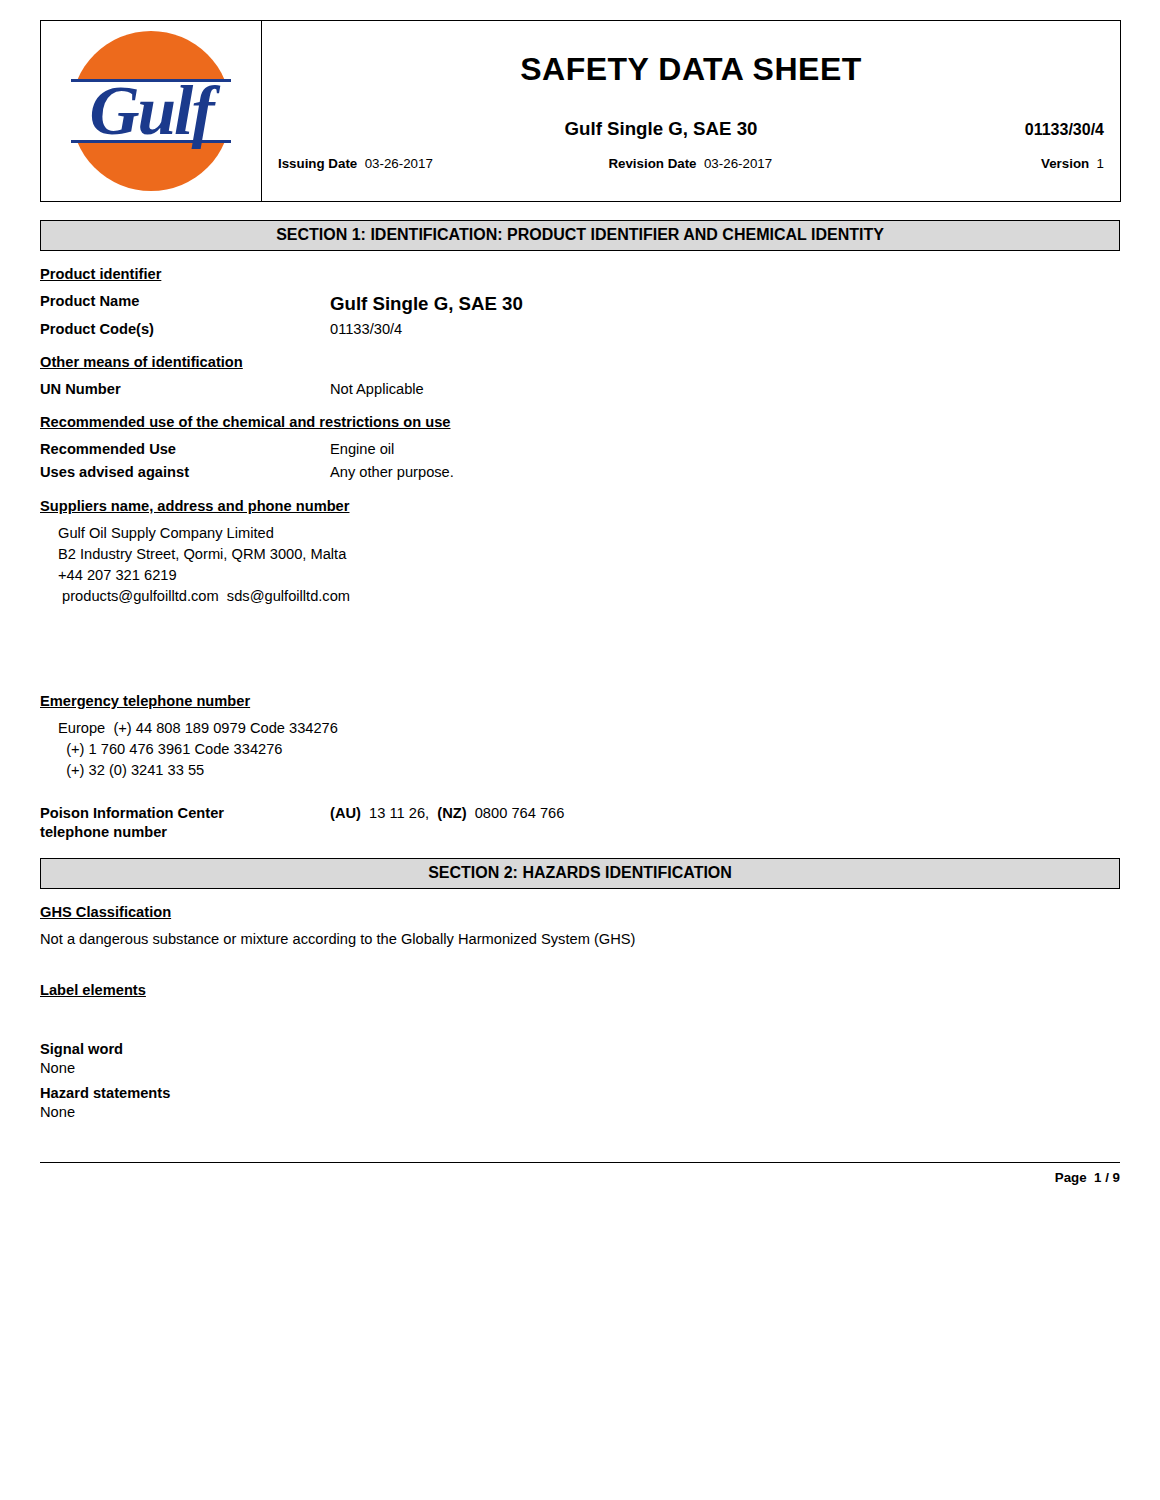Gulf
SAFETY DATA SHEET
Gulf Single G, SAE 30
01133/30/4
Issuing Date 03-26-2017
Revision Date 03-26-2017
Version 1
SECTION 1: IDENTIFICATION: PRODUCT IDENTIFIER AND CHEMICAL IDENTITY
Product identifier
Product Name
Gulf Single G, SAE 30
Product Code(s)
01133/30/4
Other means of identification
UN Number
Not Applicable
Recommended use of the chemical and restrictions on use
Recommended Use
Engine oil
Uses advised against
Any other purpose.
Suppliers name, address and phone number
Gulf Oil Supply Company Limited
B2 Industry Street, Qormi, QRM 3000, Malta
+44 207 321 6219
products@gulfoilltd.com sds@gulfoilltd.com
Emergency telephone number
Europe (+) 44 808 189 0979 Code 334276
(+) 1 760 476 3961 Code 334276
(+) 32 (0) 3241 33 55
Poison Information Center
telephone number
(AU) 13 11 26, (NZ) 0800 764 766
SECTION 2: HAZARDS IDENTIFICATION
GHS Classification
Not a dangerous substance or mixture according to the Globally Harmonized System (GHS)
Label elements
Signal word
None
Hazard statements
None
Page 1 / 9